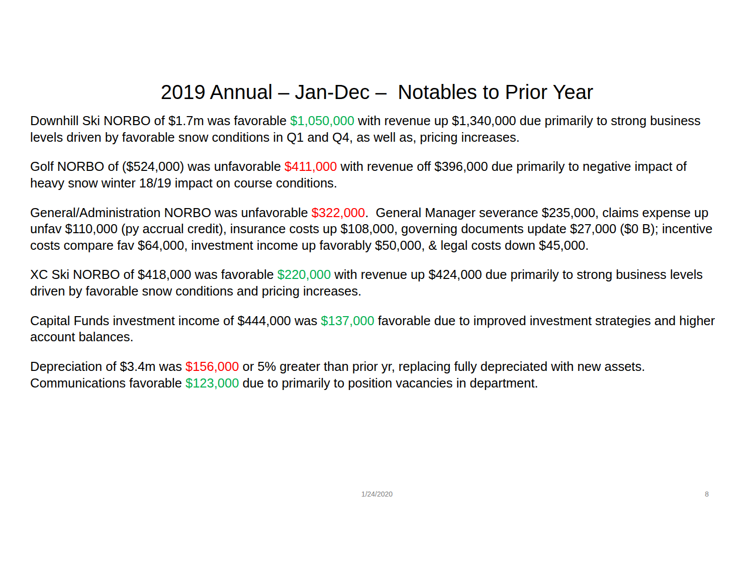2019 Annual – Jan-Dec – Notables to Prior Year
Downhill Ski NORBO of $1.7m was favorable $1,050,000 with revenue up $1,340,000 due primarily to strong business levels driven by favorable snow conditions in Q1 and Q4, as well as, pricing increases.
Golf NORBO of ($524,000) was unfavorable $411,000 with revenue off $396,000 due primarily to negative impact of heavy snow winter 18/19 impact on course conditions.
General/Administration NORBO was unfavorable $322,000. General Manager severance $235,000, claims expense up unfav $110,000 (py accrual credit), insurance costs up $108,000, governing documents update $27,000 ($0 B); incentive costs compare fav $64,000, investment income up favorably $50,000, & legal costs down $45,000.
XC Ski NORBO of $418,000 was favorable $220,000 with revenue up $424,000 due primarily to strong business levels driven by favorable snow conditions and pricing increases.
Capital Funds investment income of $444,000 was $137,000 favorable due to improved investment strategies and higher account balances.
Depreciation of $3.4m was $156,000 or 5% greater than prior yr, replacing fully depreciated with new assets. Communications favorable $123,000 due to primarily to position vacancies in department.
1/24/2020 8